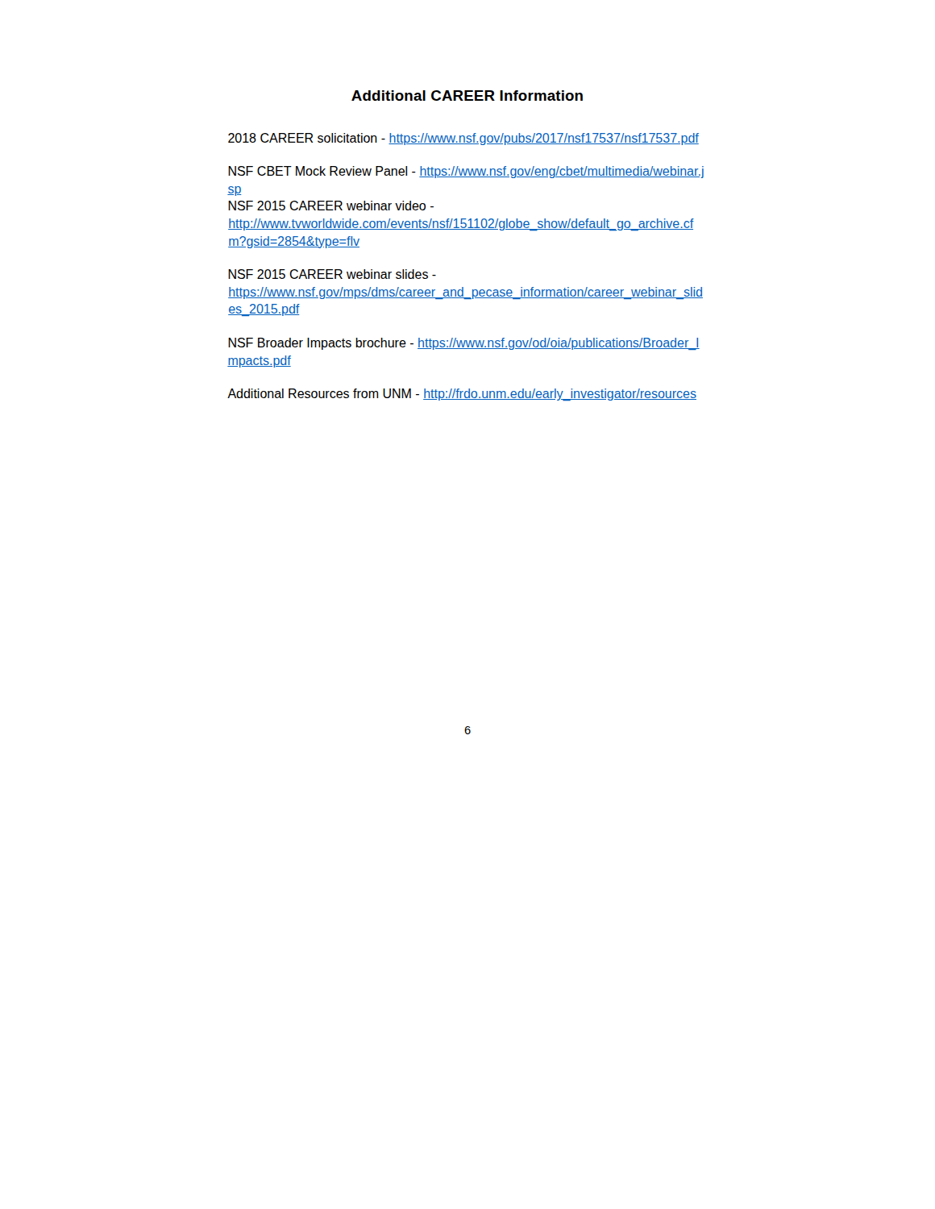Additional CAREER Information
2018 CAREER solicitation - https://www.nsf.gov/pubs/2017/nsf17537/nsf17537.pdf
NSF CBET Mock Review Panel - https://www.nsf.gov/eng/cbet/multimedia/webinar.jsp
NSF 2015 CAREER webinar video -
http://www.tvworldwide.com/events/nsf/151102/globe_show/default_go_archive.cfm?gsid=2854&type=flv
NSF 2015 CAREER webinar slides -
https://www.nsf.gov/mps/dms/career_and_pecase_information/career_webinar_slides_2015.pdf
NSF Broader Impacts brochure - https://www.nsf.gov/od/oia/publications/Broader_Impacts.pdf
Additional Resources from UNM - http://frdo.unm.edu/early_investigator/resources
6